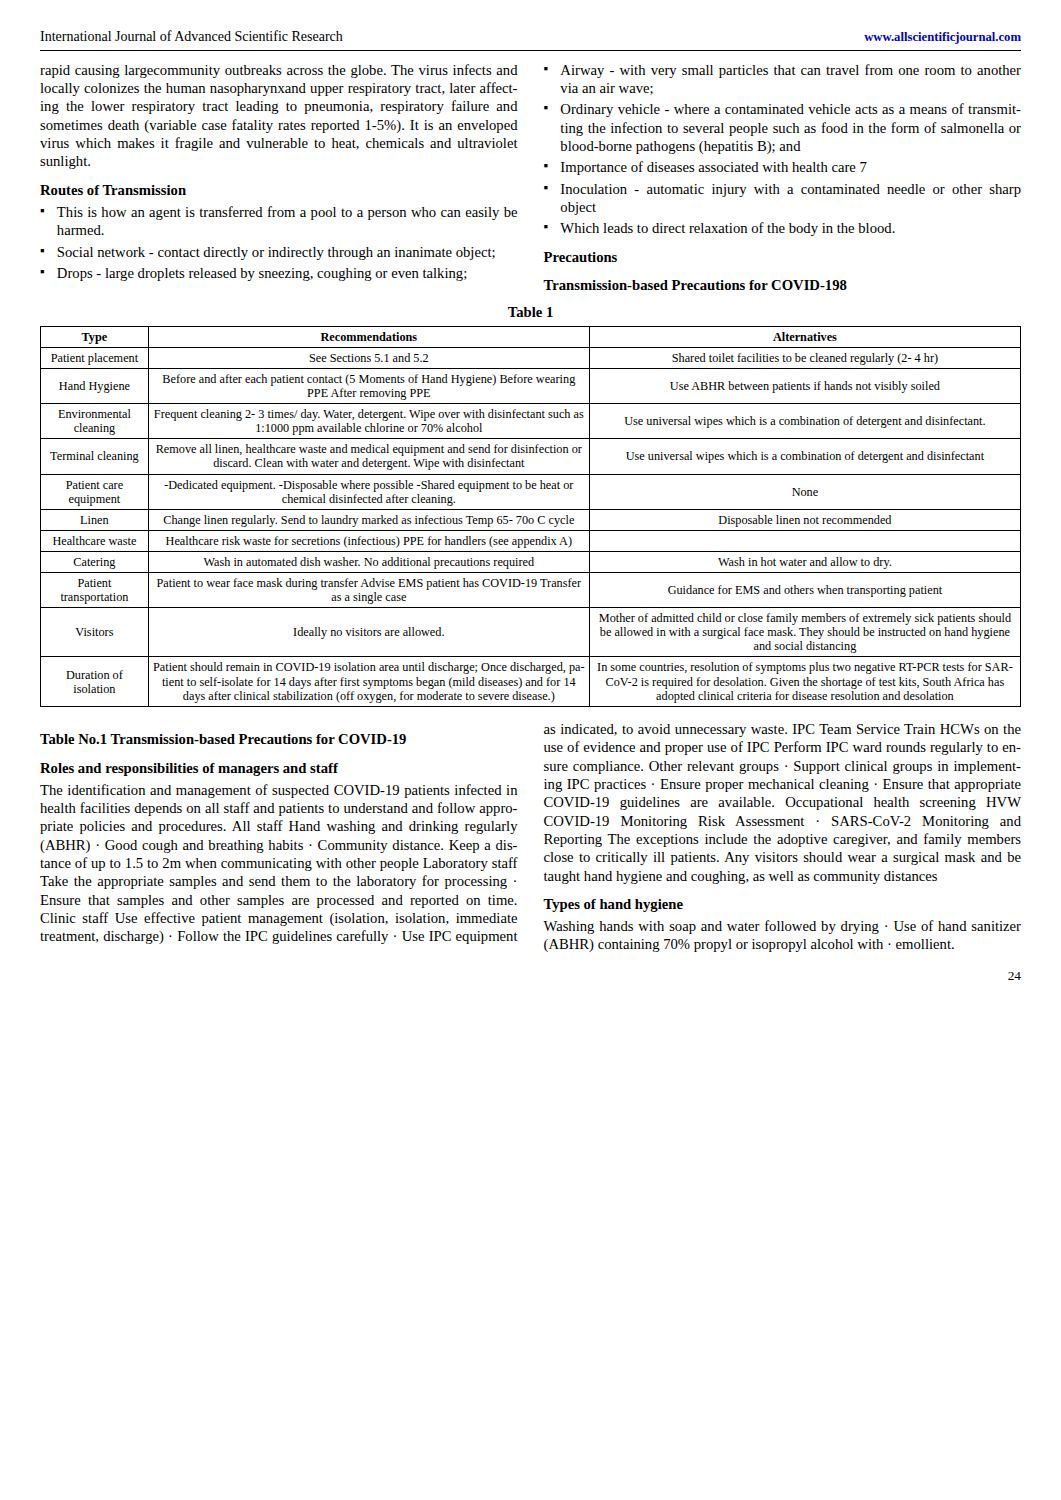International Journal of Advanced Scientific Research
www.allscientificjournal.com
rapid causing largecommunity outbreaks across the globe. The virus infects and locally colonizes the human nasopharynxand upper respiratory tract, later affecting the lower respiratory tract leading to pneumonia, respiratory failure and sometimes death (variable case fatality rates reported 1-5%). It is an enveloped virus which makes it fragile and vulnerable to heat, chemicals and ultraviolet sunlight.
Routes of Transmission
This is how an agent is transferred from a pool to a person who can easily be harmed.
Social network - contact directly or indirectly through an inanimate object;
Drops - large droplets released by sneezing, coughing or even talking;
Airway - with very small particles that can travel from one room to another via an air wave;
Ordinary vehicle - where a contaminated vehicle acts as a means of transmitting the infection to several people such as food in the form of salmonella or blood-borne pathogens (hepatitis B); and
Importance of diseases associated with health care 7
Inoculation - automatic injury with a contaminated needle or other sharp object
Which leads to direct relaxation of the body in the blood.
Precautions
Transmission-based Precautions for COVID-198
Table 1
| Type | Recommendations | Alternatives |
| --- | --- | --- |
| Patient placement | See Sections 5.1 and 5.2 | Shared toilet facilities to be cleaned regularly (2- 4 hr) |
| Hand Hygiene | Before and after each patient contact (5 Moments of Hand Hygiene) Before wearing PPE After removing PPE | Use ABHR between patients if hands not visibly soiled |
| Environmental cleaning | Frequent cleaning 2- 3 times/ day. Water, detergent. Wipe over with disinfectant such as 1:1000 ppm available chlorine or 70% alcohol | Use universal wipes which is a combination of detergent and disinfectant. |
| Terminal cleaning | Remove all linen, healthcare waste and medical equipment and send for disinfection or discard. Clean with water and detergent. Wipe with disinfectant | Use universal wipes which is a combination of detergent and disinfectant |
| Patient care equipment | -Dedicated equipment. -Disposable where possible -Shared equipment to be heat or chemical disinfected after cleaning. | None |
| Linen | Change linen regularly. Send to laundry marked as infectious Temp 65- 70o C cycle | Disposable linen not recommended |
| Healthcare waste | Healthcare risk waste for secretions (infectious) PPE for handlers (see appendix A) | |
| Catering | Wash in automated dish washer. No additional precautions required | Wash in hot water and allow to dry. |
| Patient transportation | Patient to wear face mask during transfer Advise EMS patient has COVID-19 Transfer as a single case | Guidance for EMS and others when transporting patient |
| Visitors | Ideally no visitors are allowed. | Mother of admitted child or close family members of extremely sick patients should be allowed in with a surgical face mask. They should be instructed on hand hygiene and social distancing |
| Duration of isolation | Patient should remain in COVID-19 isolation area until discharge; Once discharged, patient to self-isolate for 14 days after first symptoms began (mild diseases) and for 14 days after clinical stabilization (off oxygen, for moderate to severe disease.) | In some countries, resolution of symptoms plus two negative RT-PCR tests for SAR-CoV-2 is required for desolation. Given the shortage of test kits, South Africa has adopted clinical criteria for disease resolution and desolation |
Table No.1 Transmission-based Precautions for COVID-19
Roles and responsibilities of managers and staff
The identification and management of suspected COVID-19 patients infected in health facilities depends on all staff and patients to understand and follow appropriate policies and procedures. All staff Hand washing and drinking regularly (ABHR) · Good cough and breathing habits · Community distance. Keep a distance of up to 1.5 to 2m when communicating with other people Laboratory staff Take the appropriate samples and send them to the laboratory for processing · Ensure that samples and other samples are processed and reported on time. Clinic staff Use effective patient management (isolation, isolation, immediate treatment, discharge) · Follow the IPC guidelines carefully · Use IPC equipment as indicated, to avoid unnecessary waste. IPC Team Service Train HCWs on the use of evidence and proper use of IPC Perform IPC ward rounds regularly to ensure compliance. Other relevant groups · Support clinical groups in implementing IPC practices · Ensure proper mechanical cleaning · Ensure that appropriate COVID-19 guidelines are available. Occupational health screening HVW COVID-19 Monitoring Risk Assessment · SARS-CoV-2 Monitoring and Reporting The exceptions include the adoptive caregiver, and family members close to critically ill patients. Any visitors should wear a surgical mask and be taught hand hygiene and coughing, as well as community distances
Types of hand hygiene
Washing hands with soap and water followed by drying · Use of hand sanitizer (ABHR) containing 70% propyl or isopropyl alcohol with · emollient.
24